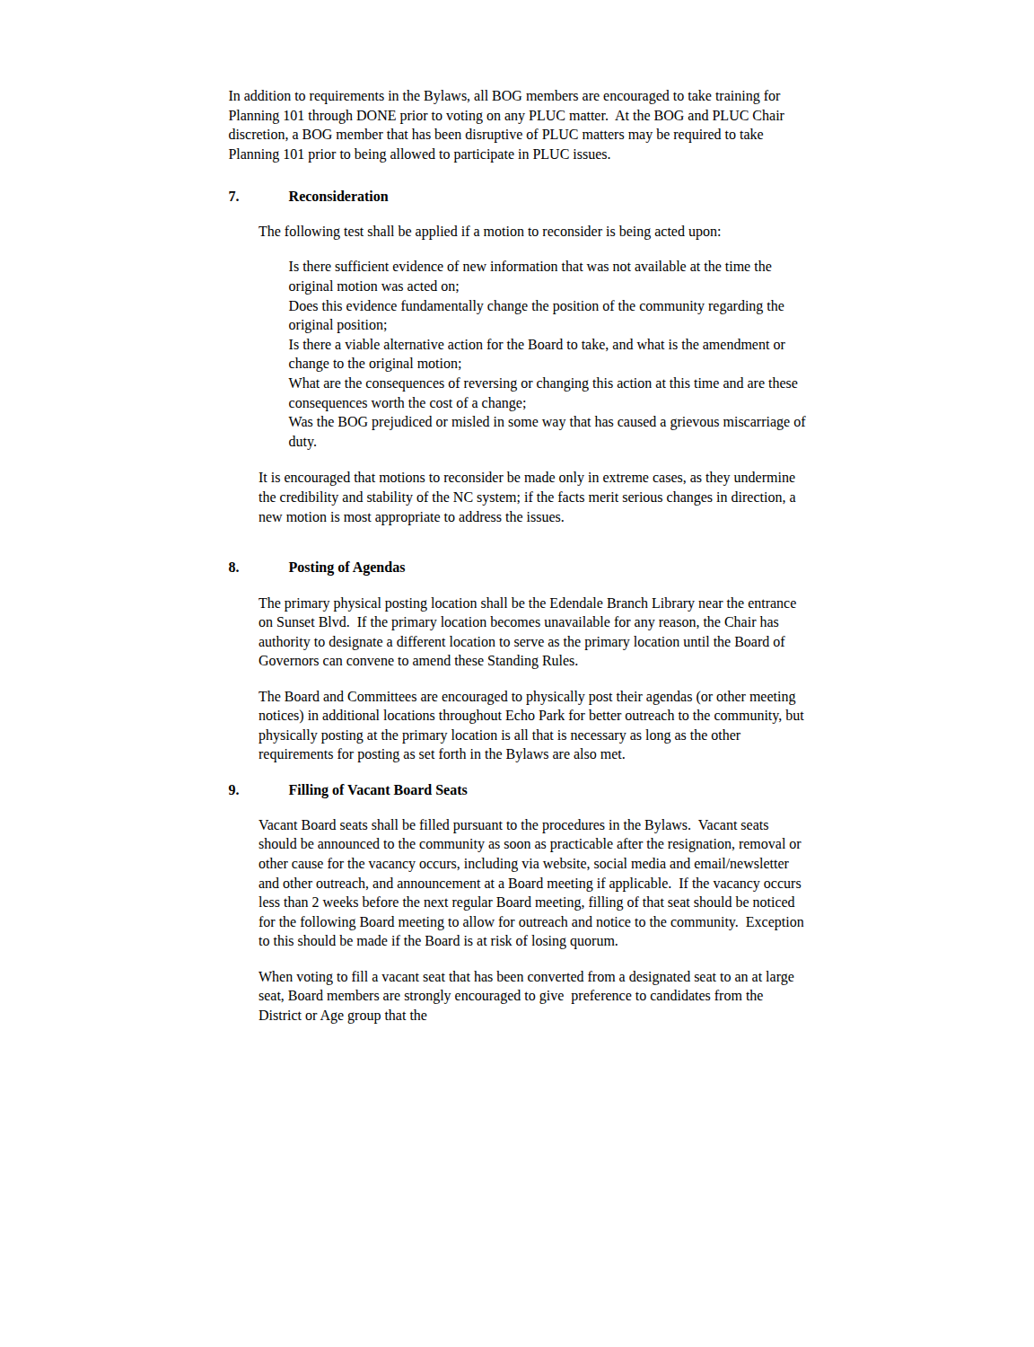In addition to requirements in the Bylaws, all BOG members are encouraged to take training for Planning 101 through DONE prior to voting on any PLUC matter. At the BOG and PLUC Chair discretion, a BOG member that has been disruptive of PLUC matters may be required to take Planning 101 prior to being allowed to participate in PLUC issues.
7. Reconsideration
The following test shall be applied if a motion to reconsider is being acted upon:
Is there sufficient evidence of new information that was not available at the time the original motion was acted on;
Does this evidence fundamentally change the position of the community regarding the original position;
Is there a viable alternative action for the Board to take, and what is the amendment or change to the original motion;
What are the consequences of reversing or changing this action at this time and are these consequences worth the cost of a change;
Was the BOG prejudiced or misled in some way that has caused a grievous miscarriage of duty.
It is encouraged that motions to reconsider be made only in extreme cases, as they undermine the credibility and stability of the NC system; if the facts merit serious changes in direction, a new motion is most appropriate to address the issues.
8. Posting of Agendas
The primary physical posting location shall be the Edendale Branch Library near the entrance on Sunset Blvd. If the primary location becomes unavailable for any reason, the Chair has authority to designate a different location to serve as the primary location until the Board of Governors can convene to amend these Standing Rules.
The Board and Committees are encouraged to physically post their agendas (or other meeting notices) in additional locations throughout Echo Park for better outreach to the community, but physically posting at the primary location is all that is necessary as long as the other requirements for posting as set forth in the Bylaws are also met.
9. Filling of Vacant Board Seats
Vacant Board seats shall be filled pursuant to the procedures in the Bylaws. Vacant seats should be announced to the community as soon as practicable after the resignation, removal or other cause for the vacancy occurs, including via website, social media and email/newsletter and other outreach, and announcement at a Board meeting if applicable. If the vacancy occurs less than 2 weeks before the next regular Board meeting, filling of that seat should be noticed for the following Board meeting to allow for outreach and notice to the community. Exception to this should be made if the Board is at risk of losing quorum.
When voting to fill a vacant seat that has been converted from a designated seat to an at large seat, Board members are strongly encouraged to give preference to candidates from the District or Age group that the